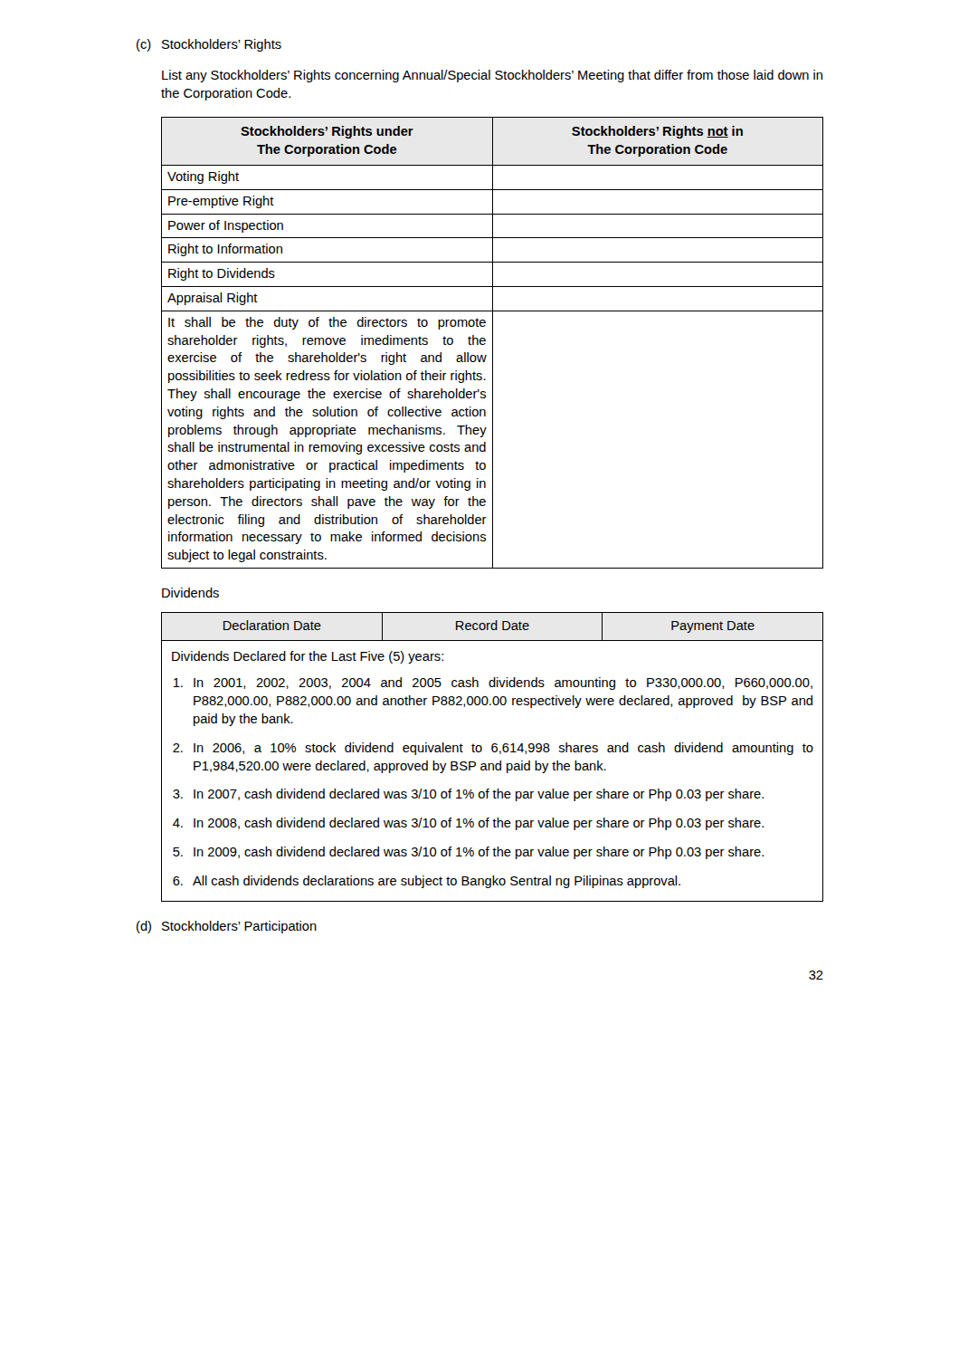(c) Stockholders’ Rights
List any Stockholders’ Rights concerning Annual/Special Stockholders’ Meeting that differ from those laid down in the Corporation Code.
| Stockholders’ Rights under The Corporation Code | Stockholders’ Rights not in The Corporation Code |
| --- | --- |
| Voting Right | |
| Pre-emptive Right | |
| Power of Inspection | |
| Right to Information | |
| Right to Dividends | |
| Appraisal Right | |
| It shall be the duty of the directors to promote shareholder rights, remove imediments to the exercise of the shareholder's right and allow possibilities to seek redress for violation of their rights. They shall encourage the exercise of shareholder's voting rights and the solution of collective action problems through appropriate mechanisms. They shall be instrumental in removing excessive costs and other admonistrative or practical impediments to shareholders participating in meeting and/or voting in person. The directors shall pave the way for the electronic filing and distribution of shareholder information necessary to make informed decisions subject to legal constraints. | |
Dividends
| Declaration Date | Record Date | Payment Date |
| --- | --- | --- |
| Dividends Declared for the Last Five (5) years: In 2001, 2002, 2003, 2004 and 2005 cash dividends amounting to P330,000.00, P660,000.00, P882,000.00, P882,000.00 and another P882,000.00 respectively were declared, approved by BSP and paid by the bank. In 2006, a 10% stock dividend equivalent to 6,614,998 shares and cash dividend amounting to P1,984,520.00 were declared, approved by BSP and paid by the bank. In 2007, cash dividend declared was 3/10 of 1% of the par value per share or Php 0.03 per share. In 2008, cash dividend declared was 3/10 of 1% of the par value per share or Php 0.03 per share. In 2009, cash dividend declared was 3/10 of 1% of the par value per share or Php 0.03 per share. All cash dividends declarations are subject to Bangko Sentral ng Pilipinas approval. |
(d) Stockholders’ Participation
32